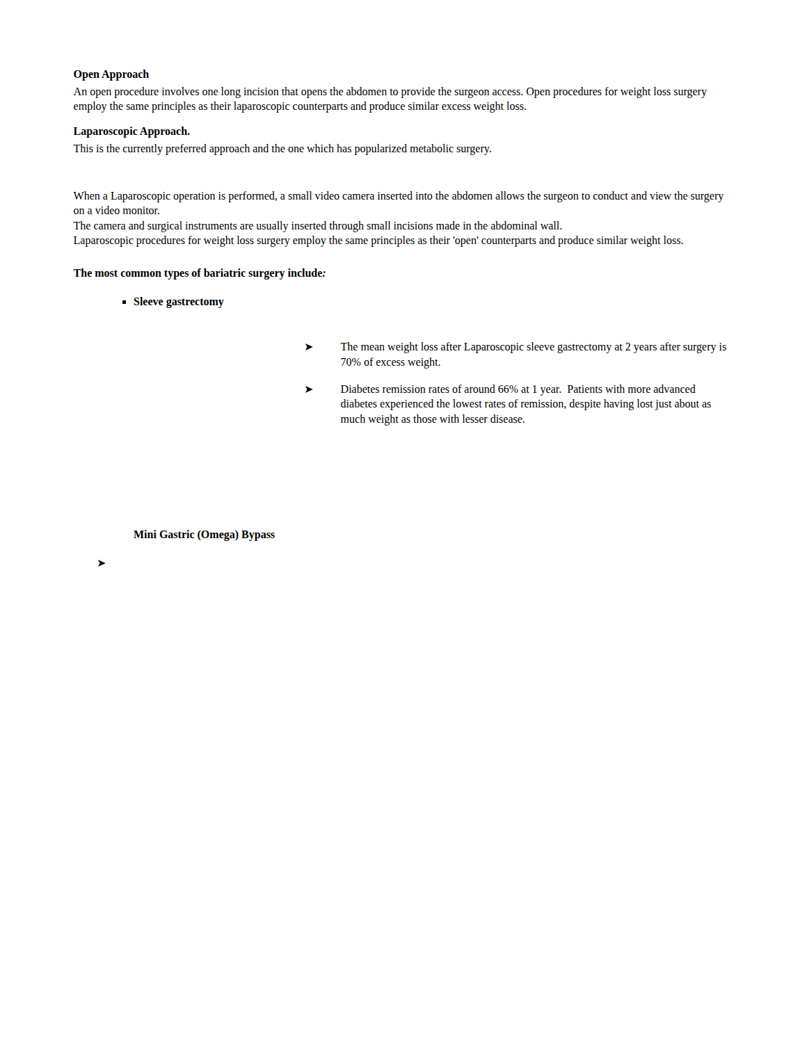Open Approach
An open procedure involves one long incision that opens the abdomen to provide the surgeon access. Open procedures for weight loss surgery employ the same principles as their laparoscopic counterparts and produce similar excess weight loss.
Laparoscopic Approach.
This is the currently preferred approach and the one which has popularized metabolic surgery.
When a Laparoscopic operation is performed, a small video camera inserted into the abdomen allows the surgeon to conduct and view the surgery on a video monitor.
The camera and surgical instruments are usually inserted through small incisions made in the abdominal wall.
Laparoscopic procedures for weight loss surgery employ the same principles as their 'open' counterparts and produce similar weight loss.
The most common types of bariatric surgery include:
Sleeve gastrectomy
➤
The mean weight loss after Laparoscopic sleeve gastrectomy at 2 years after surgery is 70% of excess weight.
➤
Diabetes remission rates of around 66% at 1 year. Patients with more advanced diabetes experienced the lowest rates of remission, despite having lost just about as much weight as those with lesser disease.
Mini Gastric (Omega) Bypass
➤